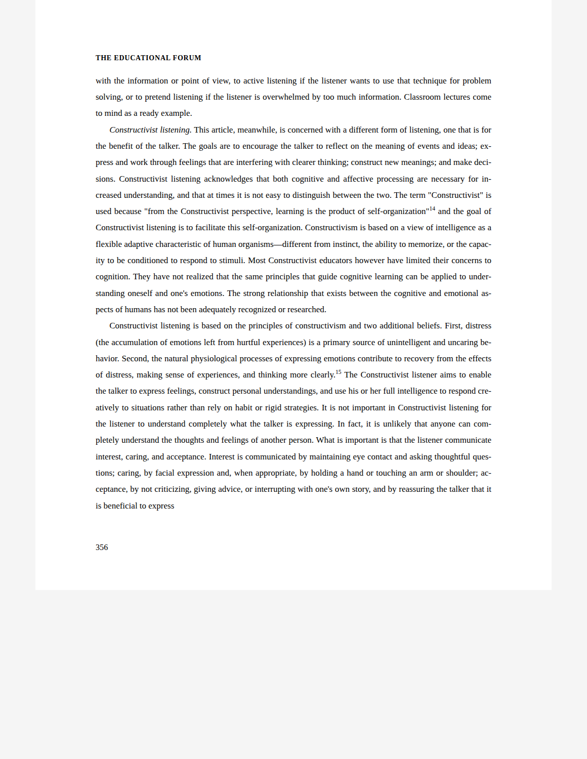The Educational Forum
with the information or point of view, to active listening if the listener wants to use that technique for problem solving, or to pretend listening if the listener is overwhelmed by too much information. Classroom lectures come to mind as a ready example.
Constructivist listening. This article, meanwhile, is concerned with a different form of listening, one that is for the benefit of the talker. The goals are to encourage the talker to reflect on the meaning of events and ideas; express and work through feelings that are interfering with clearer thinking; construct new meanings; and make decisions. Constructivist listening acknowledges that both cognitive and affective processing are necessary for increased understanding, and that at times it is not easy to distinguish between the two. The term "Constructivist" is used because "from the Constructivist perspective, learning is the product of self-organization"14 and the goal of Constructivist listening is to facilitate this self-organization. Constructivism is based on a view of intelligence as a flexible adaptive characteristic of human organisms—different from instinct, the ability to memorize, or the capacity to be conditioned to respond to stimuli. Most Constructivist educators however have limited their concerns to cognition. They have not realized that the same principles that guide cognitive learning can be applied to understanding oneself and one's emotions. The strong relationship that exists between the cognitive and emotional aspects of humans has not been adequately recognized or researched.
Constructivist listening is based on the principles of constructivism and two additional beliefs. First, distress (the accumulation of emotions left from hurtful experiences) is a primary source of unintelligent and uncaring behavior. Second, the natural physiological processes of expressing emotions contribute to recovery from the effects of distress, making sense of experiences, and thinking more clearly.15 The Constructivist listener aims to enable the talker to express feelings, construct personal understandings, and use his or her full intelligence to respond creatively to situations rather than rely on habit or rigid strategies. It is not important in Constructivist listening for the listener to understand completely what the talker is expressing. In fact, it is unlikely that anyone can completely understand the thoughts and feelings of another person. What is important is that the listener communicate interest, caring, and acceptance. Interest is communicated by maintaining eye contact and asking thoughtful questions; caring, by facial expression and, when appropriate, by holding a hand or touching an arm or shoulder; acceptance, by not criticizing, giving advice, or interrupting with one's own story, and by reassuring the talker that it is beneficial to express
356